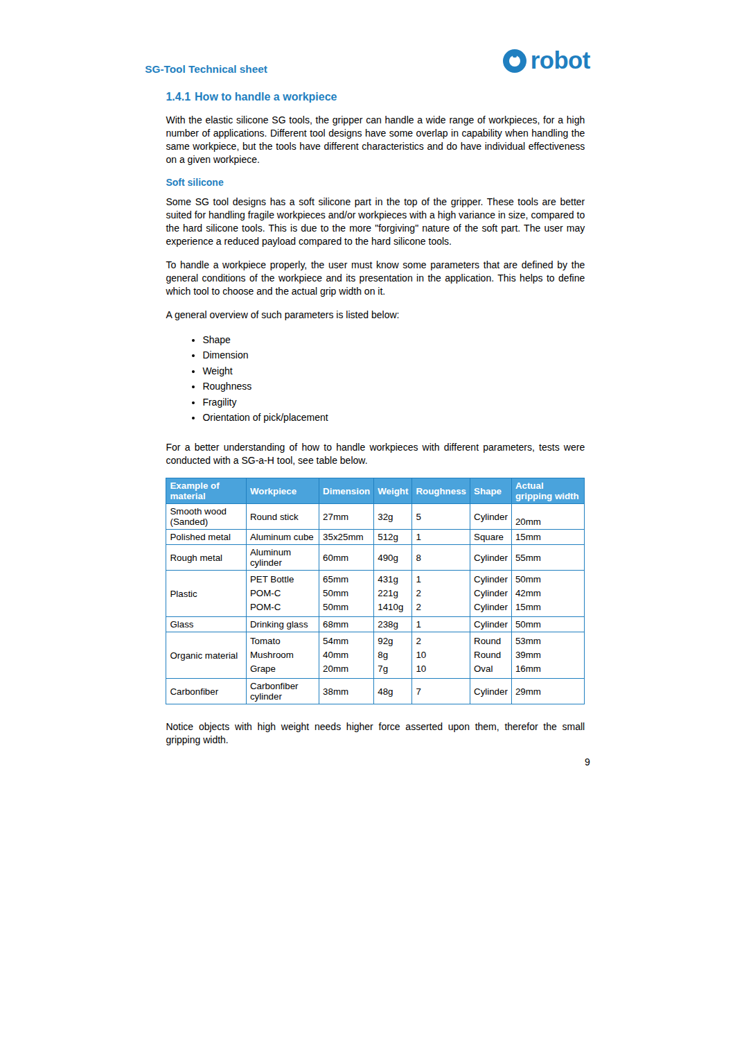SG-Tool Technical sheet
robot
1.4.1 How to handle a workpiece
With the elastic silicone SG tools, the gripper can handle a wide range of workpieces, for a high number of applications. Different tool designs have some overlap in capability when handling the same workpiece, but the tools have different characteristics and do have individual effectiveness on a given workpiece.
Soft silicone
Some SG tool designs has a soft silicone part in the top of the gripper. These tools are better suited for handling fragile workpieces and/or workpieces with a high variance in size, compared to the hard silicone tools. This is due to the more "forgiving" nature of the soft part. The user may experience a reduced payload compared to the hard silicone tools.
To handle a workpiece properly, the user must know some parameters that are defined by the general conditions of the workpiece and its presentation in the application. This helps to define which tool to choose and the actual grip width on it.
A general overview of such parameters is listed below:
Shape
Dimension
Weight
Roughness
Fragility
Orientation of pick/placement
For a better understanding of how to handle workpieces with different parameters, tests were conducted with a SG-a-H tool, see table below.
| Example of material | Workpiece | Dimension | Weight | Roughness | Shape | Actual gripping width |
| --- | --- | --- | --- | --- | --- | --- |
| Smooth wood (Sanded) | Round stick | 27mm | 32g | 5 | Cylinder | 20mm |
| Polished metal | Aluminum cube | 35x25mm | 512g | 1 | Square | 15mm |
| Rough metal | Aluminum cylinder | 60mm | 490g | 8 | Cylinder | 55mm |
| Plastic | PET Bottle POM-C POM-C | 65mm 50mm 50mm | 431g 221g 1410g | 1 2 2 | Cylinder Cylinder Cylinder | 50mm 42mm 15mm |
| Glass | Drinking glass | 68mm | 238g | 1 | Cylinder | 50mm |
| Organic material | Tomato Mushroom Grape | 54mm 40mm 20mm | 92g 8g 7g | 2 10 10 | Round Round Oval | 53mm 39mm 16mm |
| Carbonfiber | Carbonfiber cylinder | 38mm | 48g | 7 | Cylinder | 29mm |
Notice objects with high weight needs higher force asserted upon them, therefor the small gripping width.
9